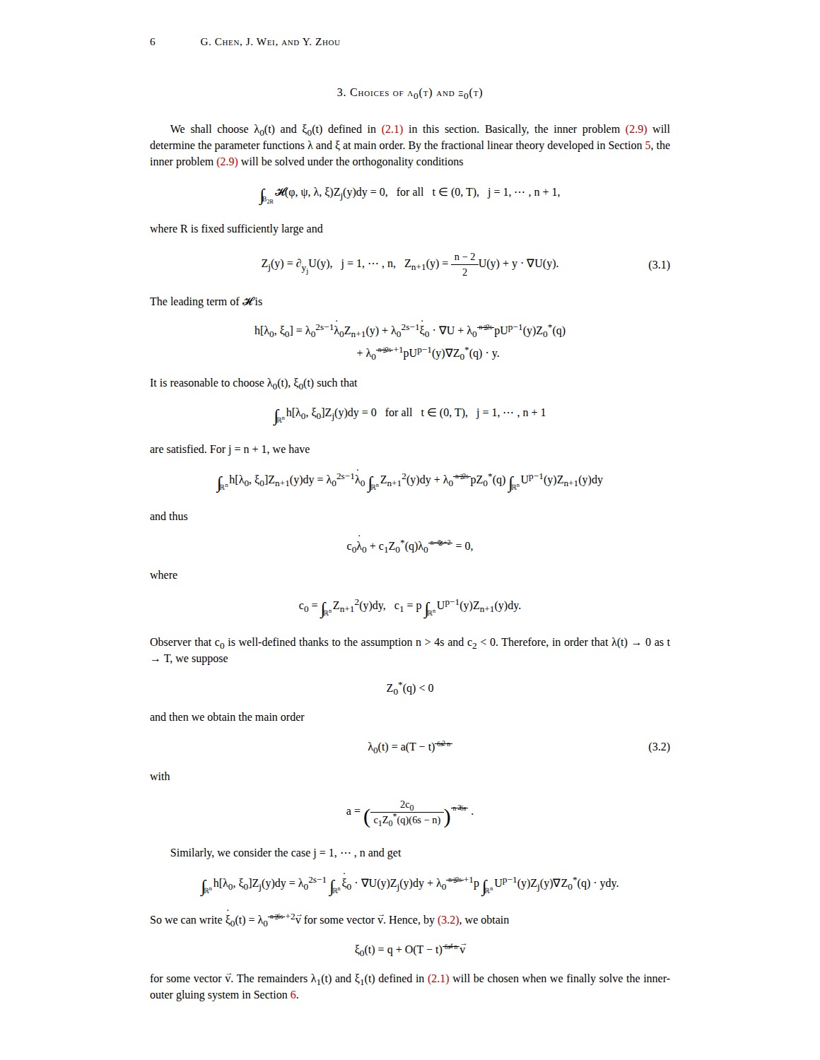6 G. Chen, J. Wei, and Y. Zhou
3. Choices of λ0(t) and ξ0(t)
We shall choose λ0(t) and ξ0(t) defined in (2.1) in this section. Basically, the inner problem (2.9) will determine the parameter functions λ and ξ at main order. By the fractional linear theory developed in Section 5, the inner problem (2.9) will be solved under the orthogonality conditions
∫B2R𝓗(φ, ψ, λ, ξ)Zj(y)dy = 0, for all t ∈ (0, T), j = 1, ⋯ , n + 1,
where R is fixed sufficiently large and
Zj(y) = ∂yjU(y), j = 1, ⋯ , n, Zn+1(y) = n − 22 U(y) + y · ∇U(y).
(3.1)
The leading term of 𝓗 is
h[λ0, ξ0] = λ02s−1λ0Zn+1(y) + λ02s−1ξ0 · ∇U + λ0n−2s 2pUp−1(y)Z0*(q)
+ λ0n−2s 2+1pUp−1(y)∇Z0*(q) · y.
It is reasonable to choose λ0(t), ξ0(t) such that
∫ℝnh[λ0, ξ0]Zj(y)dy = 0 for all t ∈ (0, T), j = 1, ⋯ , n + 1
are satisfied. For j = n + 1, we have
∫ℝnh[λ0, ξ0]Zn+1(y)dy = λ02s−1λ0 ∫ℝn Zn+12(y)dy + λ0n−2s 2pZ0*(q) ∫ℝn Up−1(y)Zn+1(y)dy
and thus
c0λ0 + c1Z0*(q)λ0n−6s+22 = 0,
where
c0 = ∫ℝn Zn+12(y)dy, c1 = p ∫ℝn Up−1(y)Zn+1(y)dy.
Observer that c0 is well-defined thanks to the assumption n > 4s and c2 < 0. Therefore, in order that λ(t) → 0 as t → T, we suppose
Z0*(q) < 0
and then we obtain the main order
λ0(t) = a(T − t)26s−n
(3.2)
with
a = (2c0 c1Z0*(q)(6s − n))2 n−6s .
Similarly, we consider the case j = 1, ⋯ , n and get
∫ℝnh[λ0, ξ0]Zj(y)dy = λ02s−1 ∫ℝn ξ0 · ∇U(y)Zj(y)dy + λ0n−2s 2+1p ∫ℝn Up−1(y)Zj(y)∇Z0*(q) · ydy.
So we can write ξ0(t) = λ0n−6s 2+2v for some vector v. Hence, by (3.2), we obtain
ξ0(t) = q + O(T − t)46s−nv
for some vector v. The remainders λ1(t) and ξ1(t) defined in (2.1) will be chosen when we finally solve the inner-outer gluing system in Section 6.